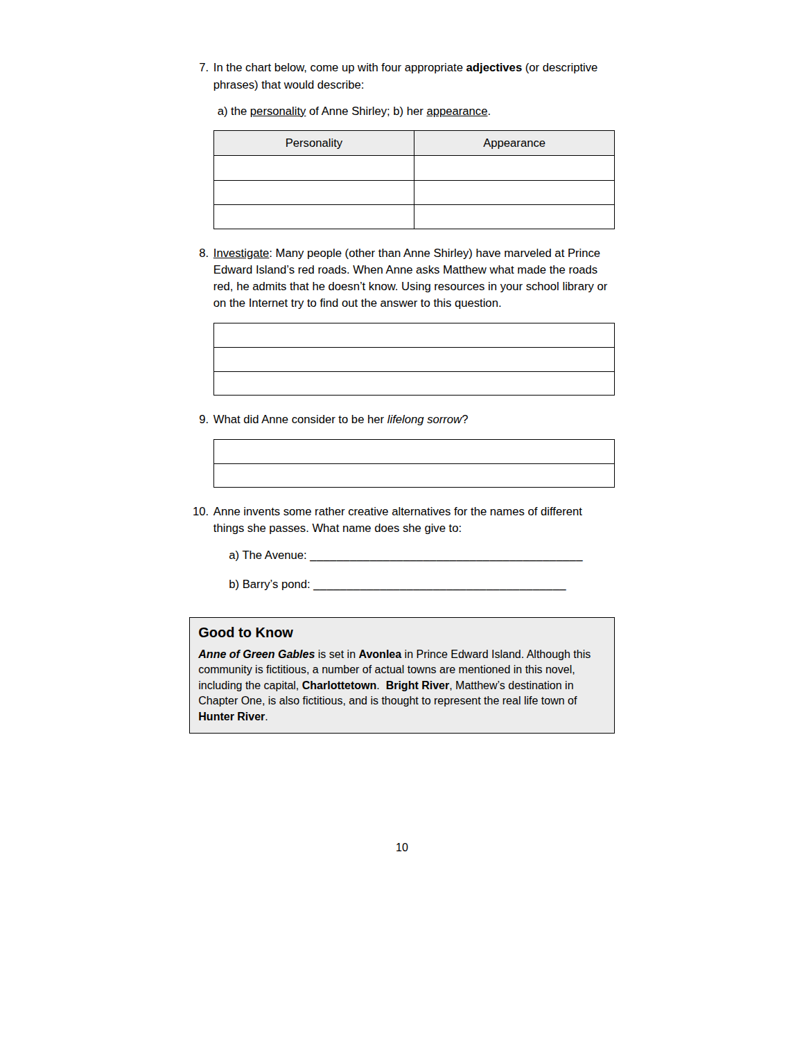7. In the chart below, come up with four appropriate adjectives (or descriptive phrases) that would describe:
a) the personality of Anne Shirley; b) her appearance.
| Personality | Appearance |
| --- | --- |
8. Investigate: Many people (other than Anne Shirley) have marveled at Prince Edward Island’s red roads. When Anne asks Matthew what made the roads red, he admits that he doesn’t know. Using resources in your school library or on the Internet try to find out the answer to this question.
9. What did Anne consider to be her lifelong sorrow?
10. Anne invents some rather creative alternatives for the names of different things she passes. What name does she give to:
a) The Avenue: _________________________________________
b) Barry’s pond: ______________________________________
Good to Know
Anne of Green Gables is set in Avonlea in Prince Edward Island. Although this community is fictitious, a number of actual towns are mentioned in this novel, including the capital, Charlottetown. Bright River, Matthew’s destination in Chapter One, is also fictitious, and is thought to represent the real life town of Hunter River.
10